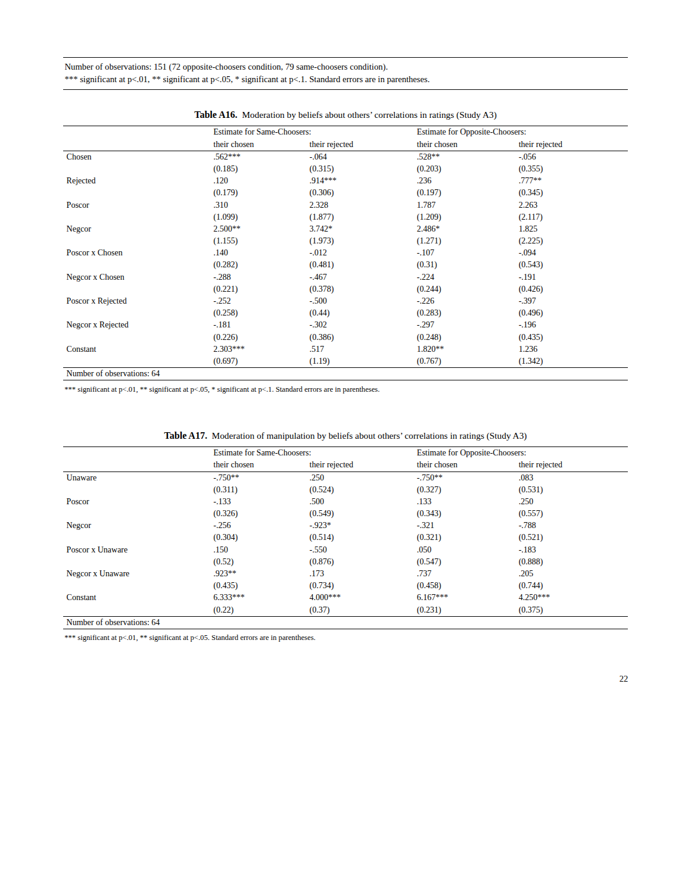Number of observations: 151 (72 opposite-choosers condition, 79 same-choosers condition).
*** significant at p<.01, ** significant at p<.05, * significant at p<.1. Standard errors are in parentheses.
Table A16. Moderation by beliefs about others’ correlations in ratings (Study A3)
| | Estimate for Same-Choosers: | Estimate for Opposite-Choosers: |
| --- | --- | --- |
| | their chosen | their rejected | their chosen | their rejected |
| Chosen | .562*** | -.064 | .528** | -.056 |
| | (0.185) | (0.315) | (0.203) | (0.355) |
| Rejected | .120 | .914*** | .236 | .777** |
| | (0.179) | (0.306) | (0.197) | (0.345) |
| Poscor | .310 | 2.328 | 1.787 | 2.263 |
| | (1.099) | (1.877) | (1.209) | (2.117) |
| Negcor | 2.500** | 3.742* | 2.486* | 1.825 |
| | (1.155) | (1.973) | (1.271) | (2.225) |
| Poscor x Chosen | .140 | -.012 | -.107 | -.094 |
| | (0.282) | (0.481) | (0.31) | (0.543) |
| Negcor x Chosen | -.288 | -.467 | -.224 | -.191 |
| | (0.221) | (0.378) | (0.244) | (0.426) |
| Poscor x Rejected | -.252 | -.500 | -.226 | -.397 |
| | (0.258) | (0.44) | (0.283) | (0.496) |
| Negcor x Rejected | -.181 | -.302 | -.297 | -.196 |
| | (0.226) | (0.386) | (0.248) | (0.435) |
| Constant | 2.303*** | .517 | 1.820** | 1.236 |
| | (0.697) | (1.19) | (0.767) | (1.342) |
| Number of observations: 64 |
*** significant at p<.01, ** significant at p<.05, * significant at p<.1. Standard errors are in parentheses.
Table A17. Moderation of manipulation by beliefs about others’ correlations in ratings (Study A3)
| | Estimate for Same-Choosers: | Estimate for Opposite-Choosers: |
| --- | --- | --- |
| | their chosen | their rejected | their chosen | their rejected |
| Unaware | -.750** | .250 | -.750** | .083 |
| | (0.311) | (0.524) | (0.327) | (0.531) |
| Poscor | -.133 | .500 | .133 | .250 |
| | (0.326) | (0.549) | (0.343) | (0.557) |
| Negcor | -.256 | -.923* | -.321 | -.788 |
| | (0.304) | (0.514) | (0.321) | (0.521) |
| Poscor x Unaware | .150 | -.550 | .050 | -.183 |
| | (0.52) | (0.876) | (0.547) | (0.888) |
| Negcor x Unaware | .923** | .173 | .737 | .205 |
| | (0.435) | (0.734) | (0.458) | (0.744) |
| Constant | 6.333*** | 4.000*** | 6.167*** | 4.250*** |
| | (0.22) | (0.37) | (0.231) | (0.375) |
| Number of observations: 64 |
*** significant at p<.01, ** significant at p<.05. Standard errors are in parentheses.
22